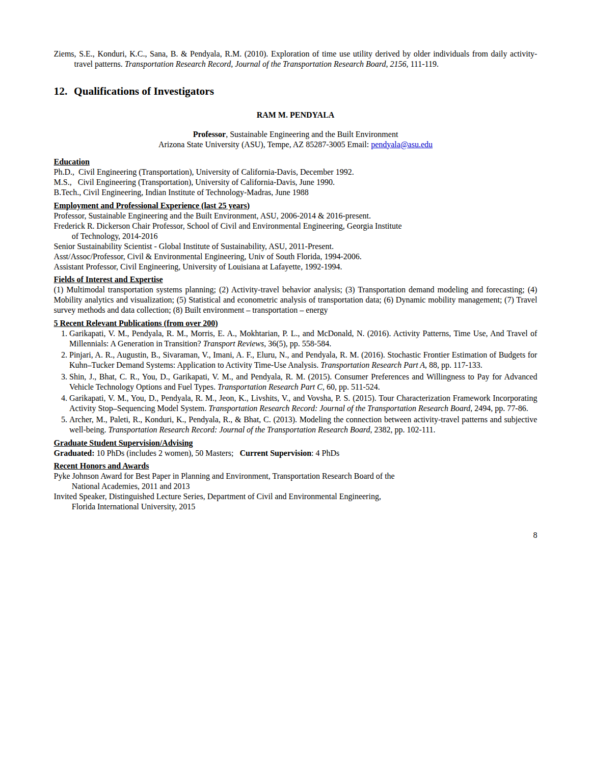Ziems, S.E., Konduri, K.C., Sana, B. & Pendyala, R.M. (2010). Exploration of time use utility derived by older individuals from daily activity-travel patterns. Transportation Research Record, Journal of the Transportation Research Board, 2156, 111-119.
12. Qualifications of Investigators
RAM M. PENDYALA
Professor, Sustainable Engineering and the Built Environment
Arizona State University (ASU), Tempe, AZ 85287-3005 Email: pendyala@asu.edu
Education
Ph.D., Civil Engineering (Transportation), University of California-Davis, December 1992.
M.S., Civil Engineering (Transportation), University of California-Davis, June 1990.
B.Tech., Civil Engineering, Indian Institute of Technology-Madras, June 1988
Employment and Professional Experience (last 25 years)
Professor, Sustainable Engineering and the Built Environment, ASU, 2006-2014 & 2016-present.
Frederick R. Dickerson Chair Professor, School of Civil and Environmental Engineering, Georgia Institute
of Technology, 2014-2016
Senior Sustainability Scientist - Global Institute of Sustainability, ASU, 2011-Present.
Asst/Assoc/Professor, Civil & Environmental Engineering, Univ of South Florida, 1994-2006.
Assistant Professor, Civil Engineering, University of Louisiana at Lafayette, 1992-1994.
Fields of Interest and Expertise
(1) Multimodal transportation systems planning; (2) Activity-travel behavior analysis; (3) Transportation demand modeling and forecasting; (4) Mobility analytics and visualization; (5) Statistical and econometric analysis of transportation data; (6) Dynamic mobility management; (7) Travel survey methods and data collection; (8) Built environment – transportation – energy
5 Recent Relevant Publications (from over 200)
Garikapati, V. M., Pendyala, R. M., Morris, E. A., Mokhtarian, P. L., and McDonald, N. (2016). Activity Patterns, Time Use, And Travel of Millennials: A Generation in Transition? Transport Reviews, 36(5), pp. 558-584.
Pinjari, A. R., Augustin, B., Sivaraman, V., Imani, A. F., Eluru, N., and Pendyala, R. M. (2016). Stochastic Frontier Estimation of Budgets for Kuhn–Tucker Demand Systems: Application to Activity Time-Use Analysis. Transportation Research Part A, 88, pp. 117-133.
Shin, J., Bhat, C. R., You, D., Garikapati, V. M., and Pendyala, R. M. (2015). Consumer Preferences and Willingness to Pay for Advanced Vehicle Technology Options and Fuel Types. Transportation Research Part C, 60, pp. 511-524.
Garikapati, V. M., You, D., Pendyala, R. M., Jeon, K., Livshits, V., and Vovsha, P. S. (2015). Tour Characterization Framework Incorporating Activity Stop–Sequencing Model System. Transportation Research Record: Journal of the Transportation Research Board, 2494, pp. 77-86.
Archer, M., Paleti, R., Konduri, K., Pendyala, R., & Bhat, C. (2013). Modeling the connection between activity-travel patterns and subjective well-being. Transportation Research Record: Journal of the Transportation Research Board, 2382, pp. 102-111.
Graduate Student Supervision/Advising
Graduated: 10 PhDs (includes 2 women), 50 Masters; Current Supervision: 4 PhDs
Recent Honors and Awards
Pyke Johnson Award for Best Paper in Planning and Environment, Transportation Research Board of the
National Academies, 2011 and 2013
Invited Speaker, Distinguished Lecture Series, Department of Civil and Environmental Engineering,
Florida International University, 2015
8